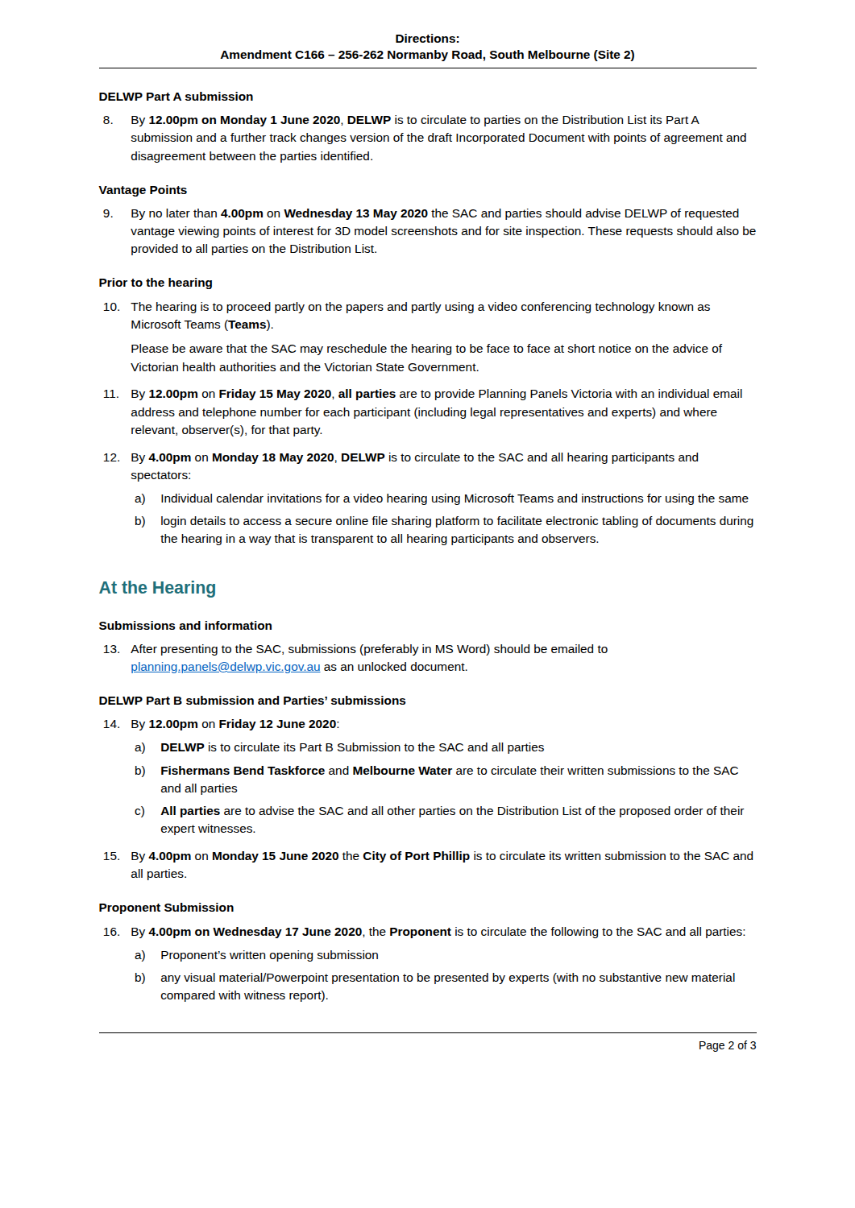Directions:
Amendment C166 – 256-262 Normanby Road, South Melbourne (Site 2)
DELWP Part A submission
By 12.00pm on Monday 1 June 2020, DELWP is to circulate to parties on the Distribution List its Part A submission and a further track changes version of the draft Incorporated Document with points of agreement and disagreement between the parties identified.
Vantage Points
By no later than 4.00pm on Wednesday 13 May 2020 the SAC and parties should advise DELWP of requested vantage viewing points of interest for 3D model screenshots and for site inspection. These requests should also be provided to all parties on the Distribution List.
Prior to the hearing
The hearing is to proceed partly on the papers and partly using a video conferencing technology known as Microsoft Teams (Teams).
Please be aware that the SAC may reschedule the hearing to be face to face at short notice on the advice of Victorian health authorities and the Victorian State Government.
By 12.00pm on Friday 15 May 2020, all parties are to provide Planning Panels Victoria with an individual email address and telephone number for each participant (including legal representatives and experts) and where relevant, observer(s), for that party.
By 4.00pm on Monday 18 May 2020, DELWP is to circulate to the SAC and all hearing participants and spectators:
Individual calendar invitations for a video hearing using Microsoft Teams and instructions for using the same
login details to access a secure online file sharing platform to facilitate electronic tabling of documents during the hearing in a way that is transparent to all hearing participants and observers.
At the Hearing
Submissions and information
After presenting to the SAC, submissions (preferably in MS Word) should be emailed to planning.panels@delwp.vic.gov.au as an unlocked document.
DELWP Part B submission and Parties’ submissions
By 12.00pm on Friday 12 June 2020:
DELWP is to circulate its Part B Submission to the SAC and all parties
Fishermans Bend Taskforce and Melbourne Water are to circulate their written submissions to the SAC and all parties
All parties are to advise the SAC and all other parties on the Distribution List of the proposed order of their expert witnesses.
By 4.00pm on Monday 15 June 2020 the City of Port Phillip is to circulate its written submission to the SAC and all parties.
Proponent Submission
By 4.00pm on Wednesday 17 June 2020, the Proponent is to circulate the following to the SAC and all parties:
Proponent’s written opening submission
any visual material/Powerpoint presentation to be presented by experts (with no substantive new material compared with witness report).
Page 2 of 3